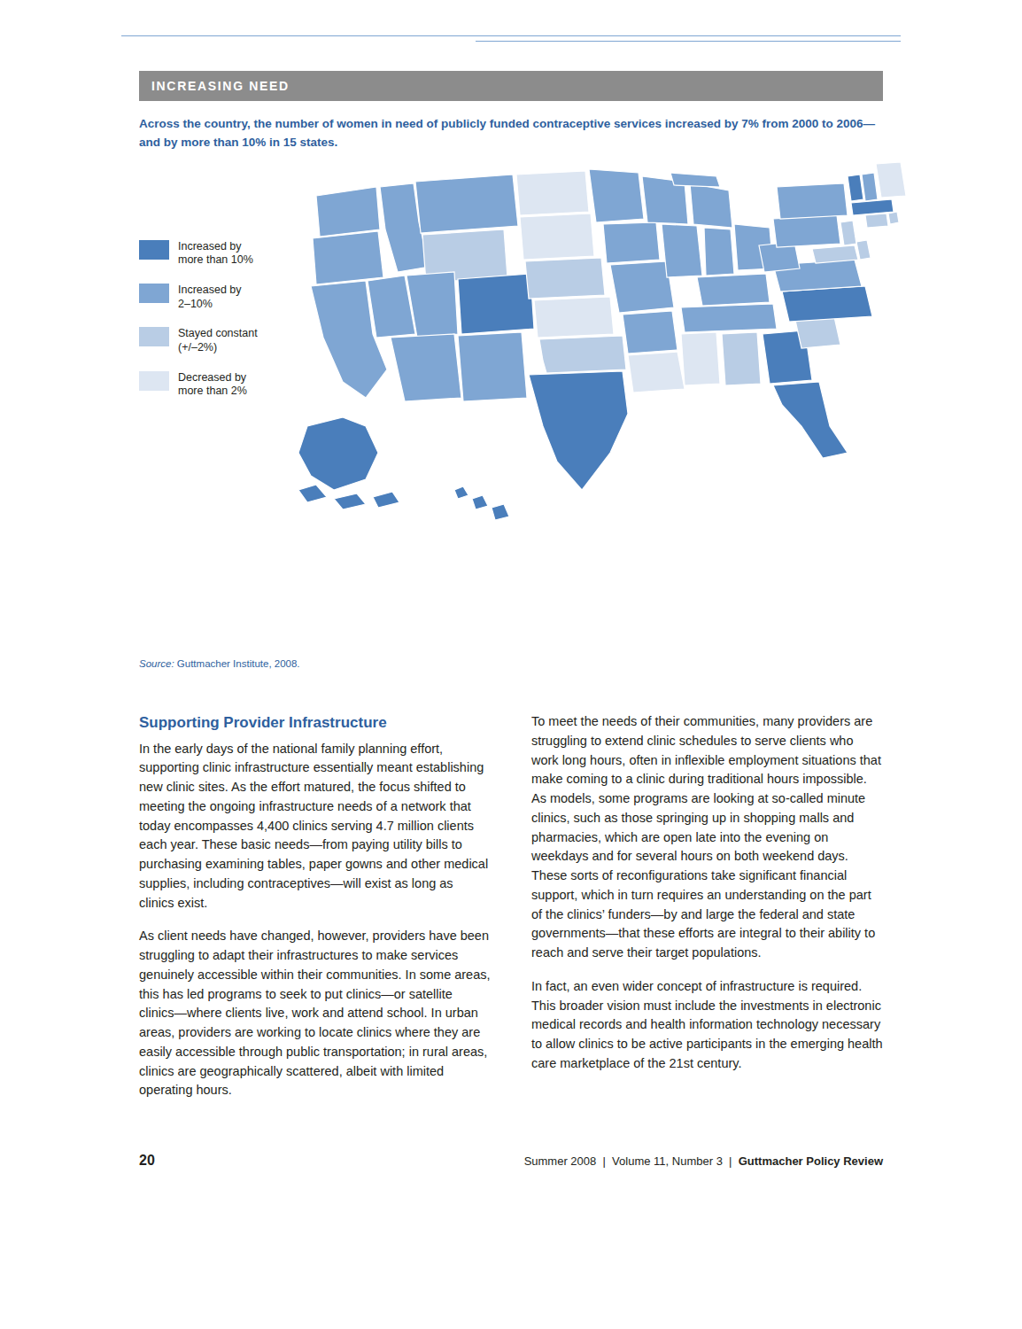INCREASING NEED
Across the country, the number of women in need of publicly funded contraceptive services increased by 7% from 2000 to 2006—
and by more than 10% in 15 states.
Increased by
more than 10%
Increased by
2–10%
Stayed constant
(+/–2%)
Decreased by
more than 2%
United States map shaded by change in need for publicly funded contraceptive services
Source: Guttmacher Institute, 2008.
Supporting Provider Infrastructure
In the early days of the national family planning effort, supporting clinic infrastructure essentially meant establishing new clinic sites. As the effort matured, the focus shifted to meeting the ongoing infrastructure needs of a network that today encompasses 4,400 clinics serving 4.7 million clients each year. These basic needs—from paying utility bills to purchasing examining tables, paper gowns and other medical supplies, including contraceptives—will exist as long as clinics exist.
As client needs have changed, however, providers have been struggling to adapt their infrastructures to make services genuinely accessible within their communities. In some areas, this has led programs to seek to put clinics—or satellite clinics—where clients live, work and attend school. In urban areas, providers are working to locate clinics where they are easily accessible through public transportation; in rural areas, clinics are geographically scattered, albeit with limited operating hours.
To meet the needs of their communities, many providers are struggling to extend clinic schedules to serve clients who work long hours, often in inflexible employment situations that make coming to a clinic during traditional hours impossible. As models, some programs are looking at so-called minute clinics, such as those springing up in shopping malls and pharmacies, which are open late into the evening on weekdays and for several hours on both weekend days. These sorts of reconfigurations take significant financial support, which in turn requires an understanding on the part of the clinics’ funders—by and large the federal and state governments—that these efforts are integral to their ability to reach and serve their target populations.
In fact, an even wider concept of infrastructure is required. This broader vision must include the investments in electronic medical records and health information technology necessary to allow clinics to be active participants in the emerging health care marketplace of the 21st century.
20 Summer 2008 | Volume 11, Number 3 | Guttmacher Policy Review